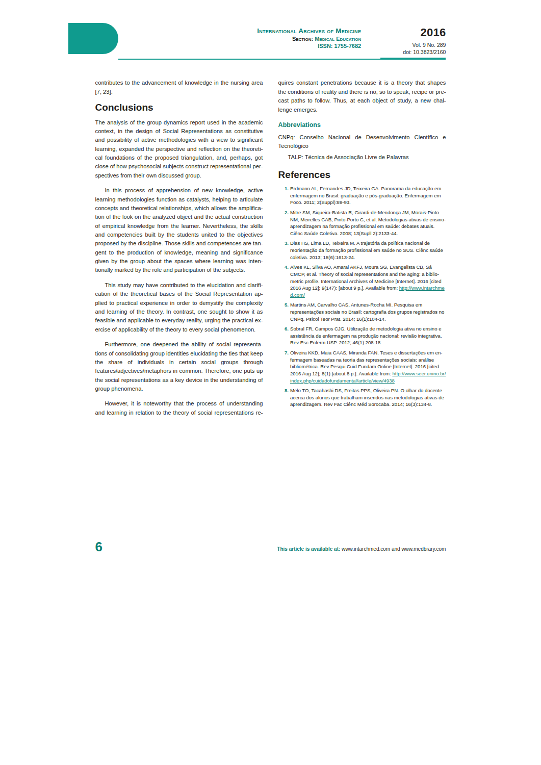International Archives of Medicine
Section: Medical Education
ISSN: 1755-7682
2016
Vol. 9 No. 289
doi: 10.3823/2160
contributes to the advancement of knowledge in the nursing area [7, 23].
Conclusions
The analysis of the group dynamics report used in the academic context, in the design of Social Representations as constitutive and possibility of active methodologies with a view to significant learning, expanded the perspective and reflection on the theoretical foundations of the proposed triangulation, and, perhaps, got close of how psychosocial subjects construct representational perspectives from their own discussed group.
In this process of apprehension of new knowledge, active learning methodologies function as catalysts, helping to articulate concepts and theoretical relationships, which allows the amplification of the look on the analyzed object and the actual construction of empirical knowledge from the learner. Nevertheless, the skills and competencies built by the students united to the objectives proposed by the discipline. Those skills and competences are tangent to the production of knowledge, meaning and significance given by the group about the spaces where learning was intentionally marked by the role and participation of the subjects.
This study may have contributed to the elucidation and clarification of the theoretical bases of the Social Representation applied to practical experience in order to demystify the complexity and learning of the theory. In contrast, one sought to show it as feasible and applicable to everyday reality, urging the practical exercise of applicability of the theory to every social phenomenon.
Furthermore, one deepened the ability of social representations of consolidating group identities elucidating the ties that keep the share of individuals in certain social groups through features/adjectives/metaphors in common. Therefore, one puts up the social representations as a key device in the understanding of group phenomena.
However, it is noteworthy that the process of understanding and learning in relation to the theory of social representations requires constant penetrations because it is a theory that shapes the conditions of reality and there is no, so to speak, recipe or precast paths to follow. Thus, at each object of study, a new challenge emerges.
Abbreviations
CNPq: Conselho Nacional de Desenvolvimento Científico e Tecnológico
TALP: Técnica de Associação Livre de Palavras
References
Erdmann AL, Fernandes JD, Teixeira GA. Panorama da educação em enfermagem no Brasil: graduação e pós-graduação. Enfermagem em Foco. 2011; 2(Suppl):89-93.
Mitre SM, Siqueira-Batista R, Girardi-de-Mendonça JM, Morais-Pinto NM, Meirelles CAB, Pinto-Porto C, et al. Metodologias ativas de ensino-aprendizagem na formação profissional em saúde: debates atuais. Ciênc Saúde Coletiva. 2008; 13(Supll 2):2133-44.
Dias HS, Lima LD, Teixeira M. A trajetória da política nacional de reorientação da formação profissional em saúde no SUS. Ciênc saúde coletiva. 2013; 18(6):1613-24.
Alves KL, Silva AO, Amaral AKFJ, Moura SG, Evangelista CB, Sá CMCP, et al. Theory of social representations and the aging: a bibliometric profile. International Archives of Medicine [Internet]. 2016 [cited 2016 Aug 12]; 9(147): [about 9 p.]. Available from: http://www.intarchmed.com/
Martins AM, Carvalho CAS, Antunes-Rocha MI. Pesquisa em representações sociais no Brasil: cartografia dos grupos registrados no CNPq. Psicol Teor Prat. 2014; 16(1):104-14.
Sobral FR, Campos CJG. Utilização de metodologia ativa no ensino e assistência de enfermagem na produção nacional: revisão integrativa. Rev Esc Enferm USP. 2012; 46(1):208-18.
Oliveira KKD, Maia CAAS, Miranda FAN. Teses e dissertações em enfermagem baseadas na teoria das representações sociais: análise bibliométrica. Rev Pesqui Cuid Fundam Online [Internet]. 2016 [cited 2016 Aug 12]; 8(1):[about 8 p.]. Available from: http://www.seer.unirio.br/index.php/cuidadofundamental/article/view/4938
Melo TO, Tacahashi DS, Freitas PPS, Oliveira PN. O olhar do docente acerca dos alunos que trabalham inseridos nas metodologias ativas de aprendizagem. Rev Fac Ciênc Méd Sorocaba. 2014; 16(3):134-8.
6
This article is available at: www.intarchmed.com and www.medbrary.com